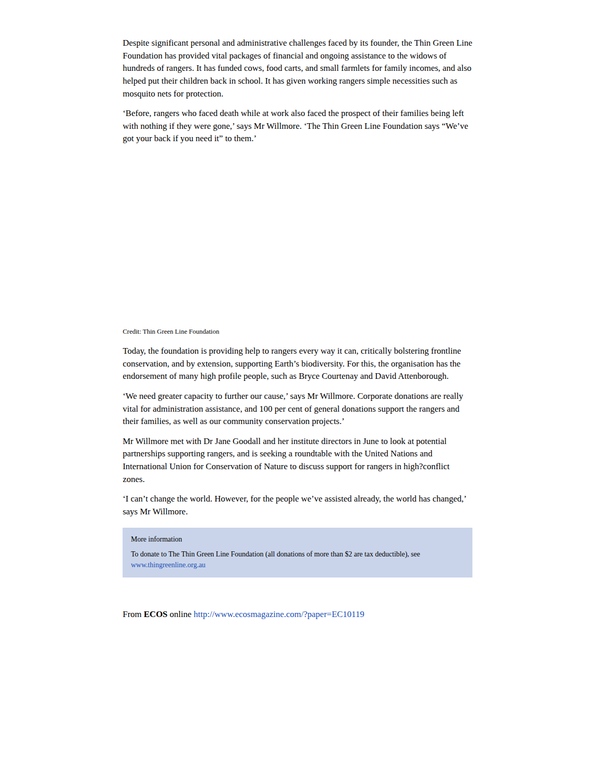Despite significant personal and administrative challenges faced by its founder, the Thin Green Line Foundation has provided vital packages of financial and ongoing assistance to the widows of hundreds of rangers. It has funded cows, food carts, and small farmlets for family incomes, and also helped put their children back in school. It has given working rangers simple necessities such as mosquito nets for protection.
‘Before, rangers who faced death while at work also faced the prospect of their families being left with nothing if they were gone,’ says Mr Willmore. ‘The Thin Green Line Foundation says “We’ve got your back if you need it” to them.’
Credit: Thin Green Line Foundation
Today, the foundation is providing help to rangers every way it can, critically bolstering frontline conservation, and by extension, supporting Earth’s biodiversity. For this, the organisation has the endorsement of many high profile people, such as Bryce Courtenay and David Attenborough.
‘We need greater capacity to further our cause,’ says Mr Willmore. Corporate donations are really vital for administration assistance, and 100 per cent of general donations support the rangers and their families, as well as our community conservation projects.’
Mr Willmore met with Dr Jane Goodall and her institute directors in June to look at potential partnerships supporting rangers, and is seeking a roundtable with the United Nations and International Union for Conservation of Nature to discuss support for rangers in high?conflict zones.
‘I can’t change the world. However, for the people we’ve assisted already, the world has changed,’ says Mr Willmore.
More information
To donate to The Thin Green Line Foundation (all donations of more than $2 are tax deductible), see www.thingreenline.org.au
From ECOS online http://www.ecosmagazine.com/?paper=EC10119